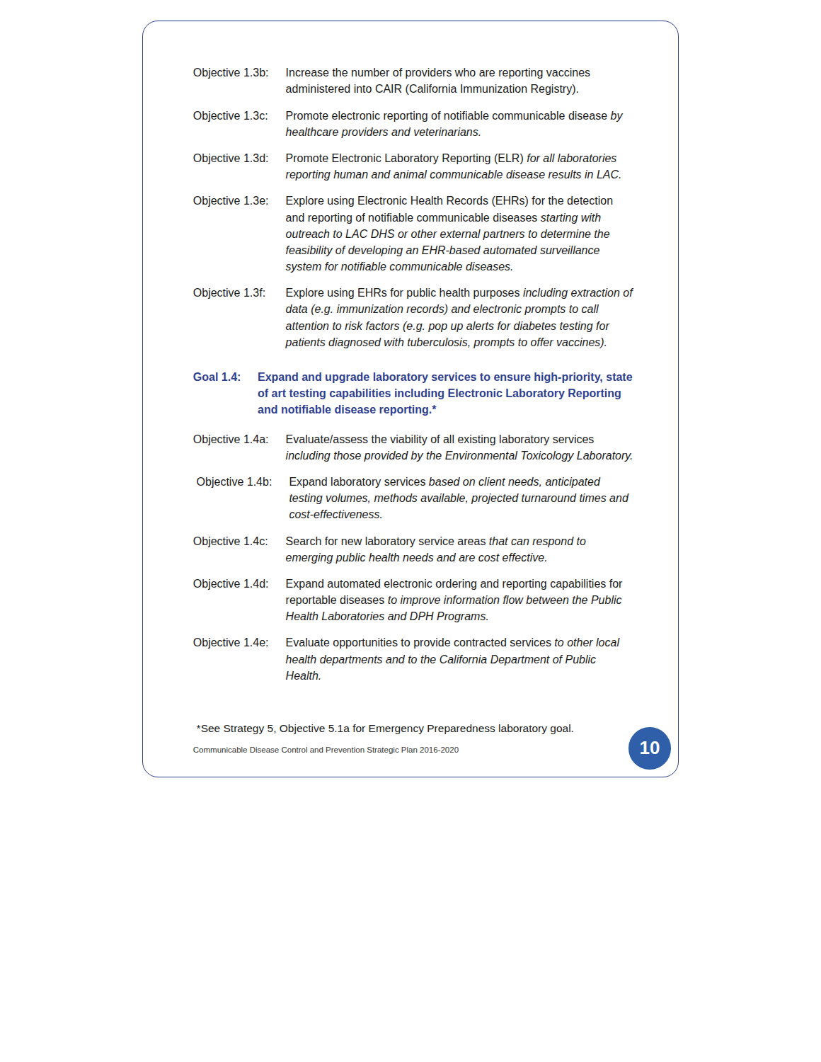Objective 1.3b:
Increase the number of providers who are reporting vaccines administered into CAIR (California Immunization Registry).
Objective 1.3c:
Promote electronic reporting of notifiable communicable disease by healthcare providers and veterinarians.
Objective 1.3d:
Promote Electronic Laboratory Reporting (ELR) for all laboratories reporting human and animal communicable disease results in LAC.
Objective 1.3e:
Explore using Electronic Health Records (EHRs) for the detection and reporting of notifiable communicable diseases starting with outreach to LAC DHS or other external partners to determine the feasibility of developing an EHR-based automated surveillance system for notifiable communicable diseases.
Objective 1.3f:
Explore using EHRs for public health purposes including extraction of data (e.g. immunization records) and electronic prompts to call attention to risk factors (e.g. pop up alerts for diabetes testing for patients diagnosed with tuberculosis, prompts to offer vaccines).
Goal 1.4:
Expand and upgrade laboratory services to ensure high-priority, state of art testing capabilities including Electronic Laboratory Reporting and notifiable disease reporting.*
Objective 1.4a:
Evaluate/assess the viability of all existing laboratory services including those provided by the Environmental Toxicology Laboratory.
Objective 1.4b:
Expand laboratory services based on client needs, anticipated testing volumes, methods available, projected turnaround times and cost-effectiveness.
Objective 1.4c:
Search for new laboratory service areas that can respond to emerging public health needs and are cost effective.
Objective 1.4d:
Expand automated electronic ordering and reporting capabilities for reportable diseases to improve information flow between the Public Health Laboratories and DPH Programs.
Objective 1.4e:
Evaluate opportunities to provide contracted services to other local health departments and to the California Department of Public Health.
*See Strategy 5, Objective 5.1a for Emergency Preparedness laboratory goal.
Communicable Disease Control and Prevention Strategic Plan 2016-2020
10